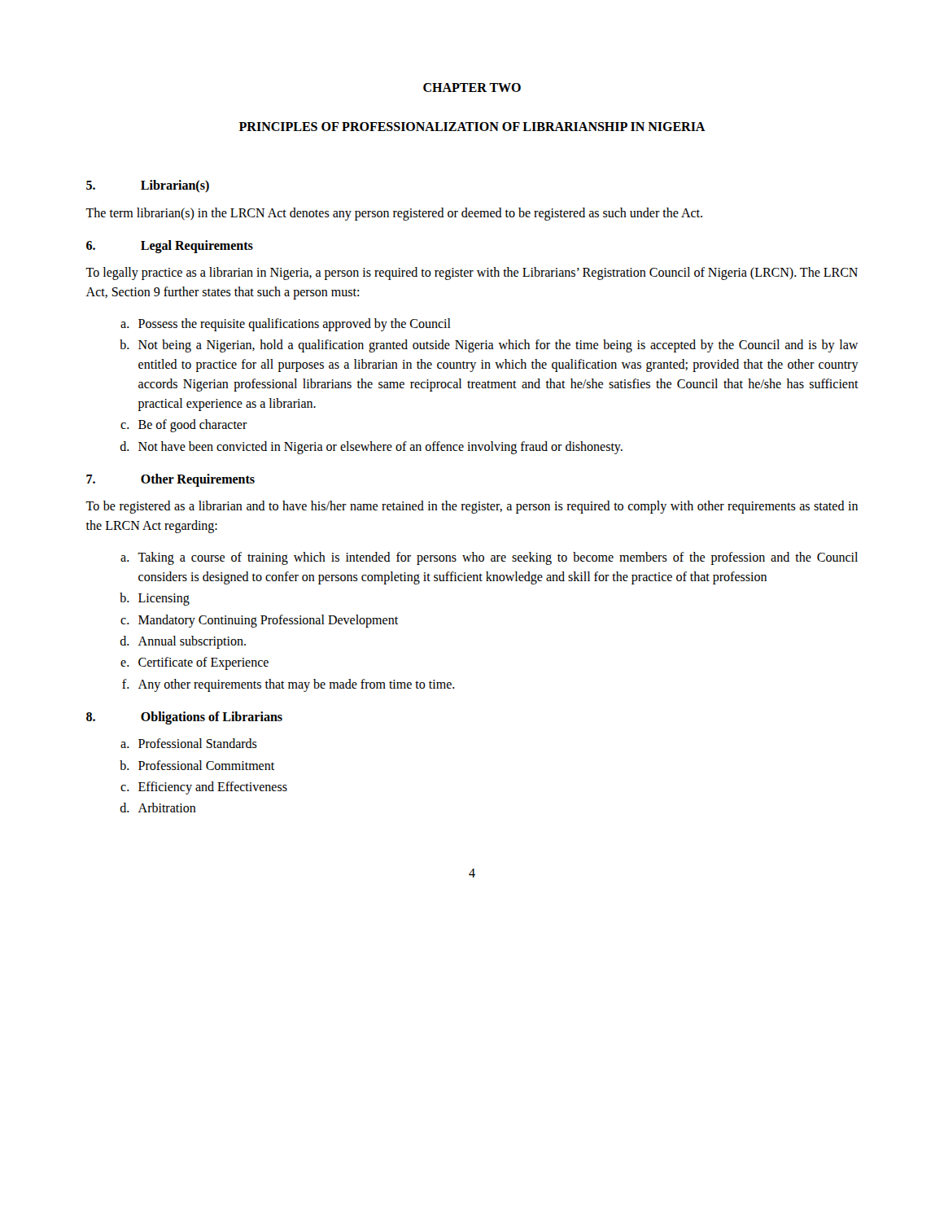CHAPTER TWO
PRINCIPLES OF PROFESSIONALIZATION OF LIBRARIANSHIP IN NIGERIA
5. Librarian(s)
The term librarian(s) in the LRCN Act denotes any person registered or deemed to be registered as such under the Act.
6. Legal Requirements
To legally practice as a librarian in Nigeria, a person is required to register with the Librarians’ Registration Council of Nigeria (LRCN). The LRCN Act, Section 9 further states that such a person must:
Possess the requisite qualifications approved by the Council
Not being a Nigerian, hold a qualification granted outside Nigeria which for the time being is accepted by the Council and is by law entitled to practice for all purposes as a librarian in the country in which the qualification was granted; provided that the other country accords Nigerian professional librarians the same reciprocal treatment and that he/she satisfies the Council that he/she has sufficient practical experience as a librarian.
Be of good character
Not have been convicted in Nigeria or elsewhere of an offence involving fraud or dishonesty.
7. Other Requirements
To be registered as a librarian and to have his/her name retained in the register, a person is required to comply with other requirements as stated in the LRCN Act regarding:
Taking a course of training which is intended for persons who are seeking to become members of the profession and the Council considers is designed to confer on persons completing it sufficient knowledge and skill for the practice of that profession
Licensing
Mandatory Continuing Professional Development
Annual subscription.
Certificate of Experience
Any other requirements that may be made from time to time.
8. Obligations of Librarians
Professional Standards
Professional Commitment
Efficiency and Effectiveness
Arbitration
4